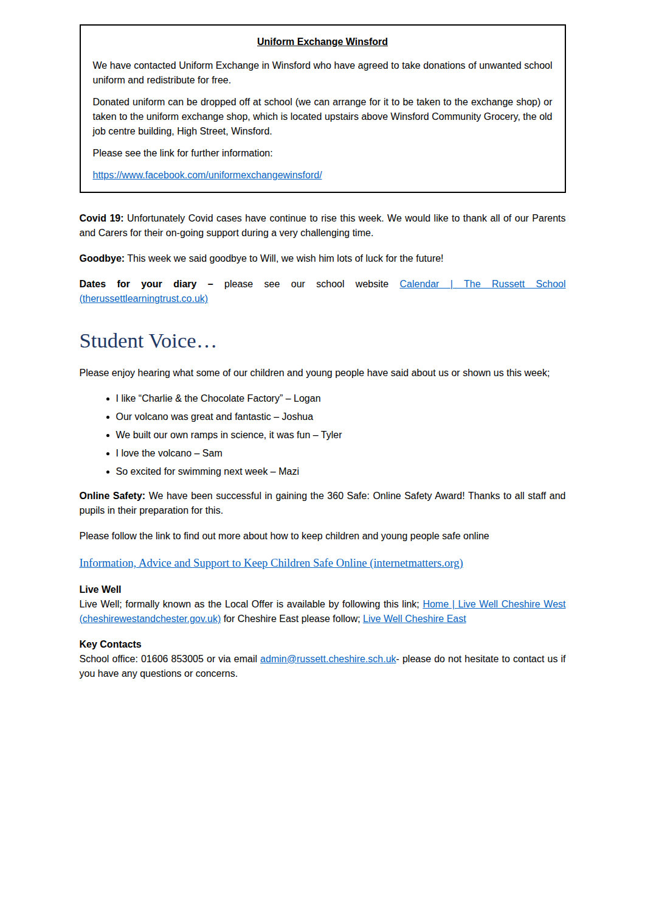Uniform Exchange Winsford
We have contacted Uniform Exchange in Winsford who have agreed to take donations of unwanted school uniform and redistribute for free.
Donated uniform can be dropped off at school (we can arrange for it to be taken to the exchange shop) or taken to the uniform exchange shop, which is located upstairs above Winsford Community Grocery, the old job centre building, High Street, Winsford.
Please see the link for further information:
https://www.facebook.com/uniformexchangewinsford/
Covid 19: Unfortunately Covid cases have continue to rise this week. We would like to thank all of our Parents and Carers for their on-going support during a very challenging time.
Goodbye: This week we said goodbye to Will, we wish him lots of luck for the future!
Dates for your diary – please see our school website Calendar | The Russett School (therussettlearningtrust.co.uk)
Student Voice…
Please enjoy hearing what some of our children and young people have said about us or shown us this week;
I like “Charlie & the Chocolate Factory” – Logan
Our volcano was great and fantastic – Joshua
We built our own ramps in science, it was fun – Tyler
I love the volcano – Sam
So excited for swimming next week – Mazi
Online Safety: We have been successful in gaining the 360 Safe: Online Safety Award! Thanks to all staff and pupils in their preparation for this.
Please follow the link to find out more about how to keep children and young people safe online
Information, Advice and Support to Keep Children Safe Online (internetmatters.org)
Live Well
Live Well; formally known as the Local Offer is available by following this link; Home | Live Well Cheshire West (cheshirewestandchester.gov.uk) for Cheshire East please follow; Live Well Cheshire East
Key Contacts
School office: 01606 853005 or via email admin@russett.cheshire.sch.uk- please do not hesitate to contact us if you have any questions or concerns.